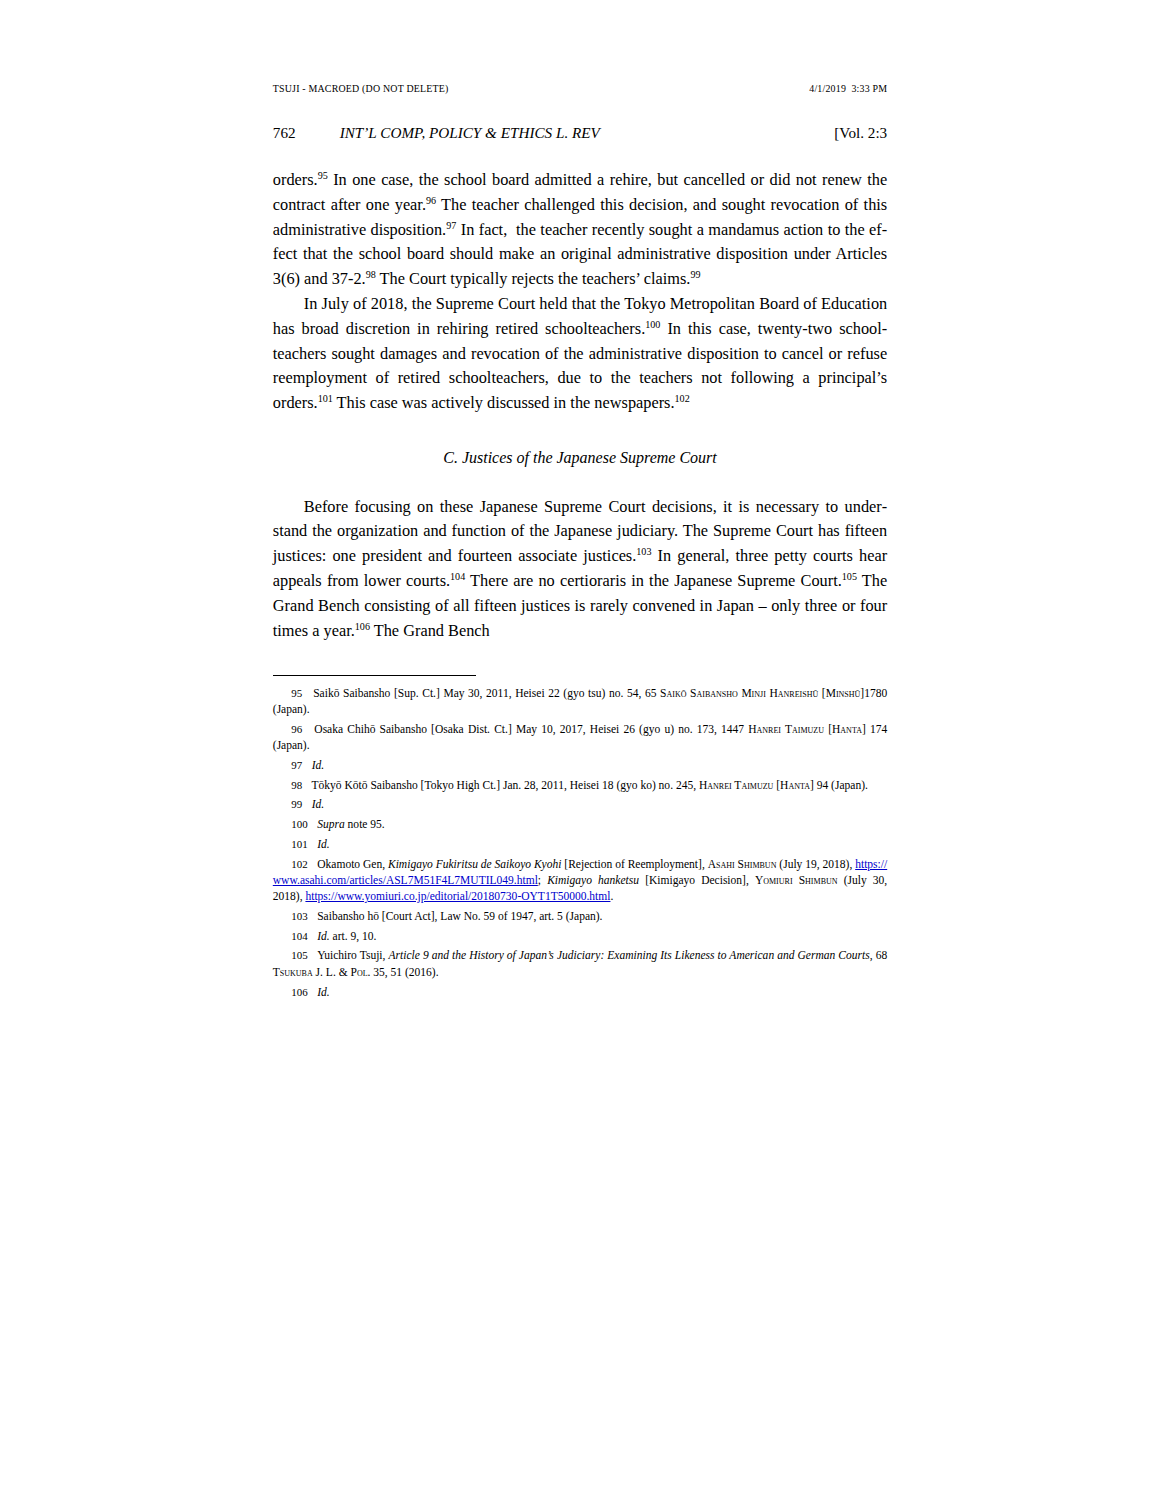TSUJI - MACROED (Do Not Delete) 4/1/2019 3:33 PM
762 INT’L COMP, POLICY & ETHICS L. REV [Vol. 2:3
orders.95 In one case, the school board admitted a rehire, but cancelled or did not renew the contract after one year.96 The teacher challenged this decision, and sought revocation of this administrative disposition.97 In fact, the teacher recently sought a mandamus action to the effect that the school board should make an original administrative disposition under Articles 3(6) and 37-2.98 The Court typically rejects the teachers’ claims.99
In July of 2018, the Supreme Court held that the Tokyo Metropolitan Board of Education has broad discretion in rehiring retired schoolteachers.100 In this case, twenty-two schoolteachers sought damages and revocation of the administrative disposition to cancel or refuse reemployment of retired schoolteachers, due to the teachers not following a principal’s orders.101 This case was actively discussed in the newspapers.102
C. Justices of the Japanese Supreme Court
Before focusing on these Japanese Supreme Court decisions, it is necessary to understand the organization and function of the Japanese judiciary. The Supreme Court has fifteen justices: one president and fourteen associate justices.103 In general, three petty courts hear appeals from lower courts.104 There are no certioraris in the Japanese Supreme Court.105 The Grand Bench consisting of all fifteen justices is rarely convened in Japan – only three or four times a year.106 The Grand Bench
95 Saikō Saibansho [Sup. Ct.] May 30, 2011, Heisei 22 (gyo tsu) no. 54, 65 Saikō Saibansho Minji Hanreishū [Minshū]1780 (Japan).
96 Osaka Chihō Saibansho [Osaka Dist. Ct.] May 10, 2017, Heisei 26 (gyo u) no. 173, 1447 Hanrei Taimuzu [Hanta] 174 (Japan).
97 Id.
98 Tōkyō Kōtō Saibansho [Tokyo High Ct.] Jan. 28, 2011, Heisei 18 (gyo ko) no. 245, Hanrei Taimuzu [Hanta] 94 (Japan).
99 Id.
100 Supra note 95.
101 Id.
102 Okamoto Gen, Kimigayo Fukiritsu de Saikoyo Kyohi [Rejection of Reemployment], Asahi Shimbun (July 19, 2018), https://www.asahi.com/articles/ASL7M51F4L7MUTIL049.html; Kimigayo hanketsu [Kimigayo Decision], Yomiuri Shimbun (July 30, 2018), https://www.yomiuri.co.jp/editorial/20180730-OYT1T50000.html.
103 Saibansho hō [Court Act], Law No. 59 of 1947, art. 5 (Japan).
104 Id. art. 9, 10.
105 Yuichiro Tsuji, Article 9 and the History of Japan’s Judiciary: Examining Its Likeness to American and German Courts, 68 Tsukuba J. L. & Pol. 35, 51 (2016).
106 Id.